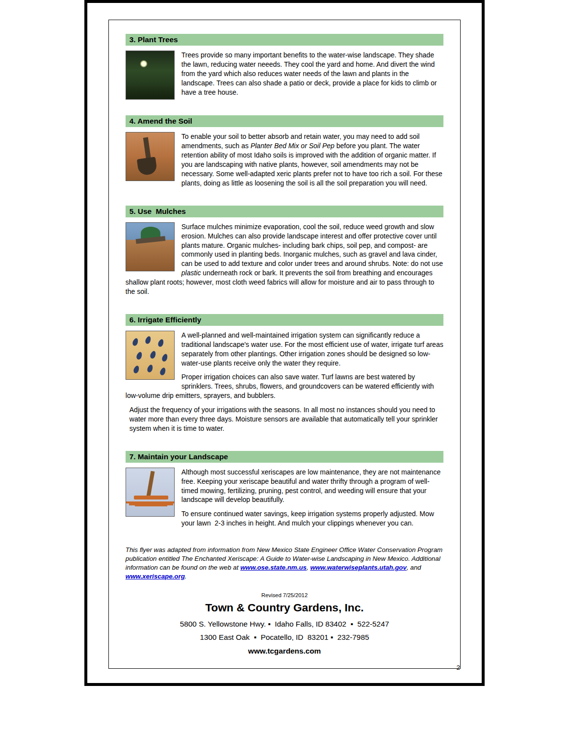3. Plant Trees
Trees provide so many important benefits to the water-wise landscape. They shade the lawn, reducing water neeeds. They cool the yard and home. And divert the wind from the yard which also reduces water needs of the lawn and plants in the landscape. Trees can also shade a patio or deck, provide a place for kids to climb or have a tree house.
4. Amend the Soil
To enable your soil to better absorb and retain water, you may need to add soil amendments, such as Planter Bed Mix or Soil Pep before you plant. The water retention ability of most Idaho soils is improved with the addition of organic matter. If you are landscaping with native plants, however, soil amendments may not be necessary. Some well-adapted xeric plants prefer not to have too rich a soil. For these plants, doing as little as loosening the soil is all the soil preparation you will need.
5. Use Mulches
Surface mulches minimize evaporation, cool the soil, reduce weed growth and slow erosion. Mulches can also provide landscape interest and offer protective cover until plants mature. Organic mulches- including bark chips, soil pep, and compost- are commonly used in planting beds. Inorganic mulches, such as gravel and lava cinder, can be used to add texture and color under trees and around shrubs. Note: do not use plastic underneath rock or bark. It prevents the soil from breathing and encourages shallow plant roots; however, most cloth weed fabrics will allow for moisture and air to pass through to the soil.
6. Irrigate Efficiently
A well-planned and well-maintained irrigation system can significantly reduce a traditional landscape's water use. For the most efficient use of water, irrigate turf areas separately from other plantings. Other irrigation zones should be designed so low-water-use plants receive only the water they require.
Proper irrigation choices can also save water. Turf lawns are best watered by sprinklers. Trees, shrubs, flowers, and groundcovers can be watered efficiently with low-volume drip emitters, sprayers, and bubblers.
Adjust the frequency of your irrigations with the seasons. In all most no instances should you need to water more than every three days. Moisture sensors are available that automatically tell your sprinkler system when it is time to water.
7. Maintain your Landscape
Although most successful xeriscapes are low maintenance, they are not maintenance free. Keeping your xeriscape beautiful and water thrifty through a program of well-timed mowing, fertilizing, pruning, pest control, and weeding will ensure that your landscape will develop beautifully.
To ensure continued water savings, keep irrigation systems properly adjusted. Mow your lawn 2-3 inches in height. And mulch your clippings whenever you can.
This flyer was adapted from information from New Mexico State Engineer Office Water Conservation Program publication entitled The Enchanted Xeriscape: A Guide to Water-wise Landscaping in New Mexico. Additional information can be found on the web at www.ose.state.nm.us, www.waterwiseplants.utah.gov, and www.xeriscape.org.
Revised 7/25/2012
Town & Country Gardens, Inc.
5800 S. Yellowstone Hwy. ▪ Idaho Falls, ID 83402 ▪ 522-5247
1300 East Oak ▪ Pocatello, ID 83201 ▪ 232-7985
www.tcgardens.com
2